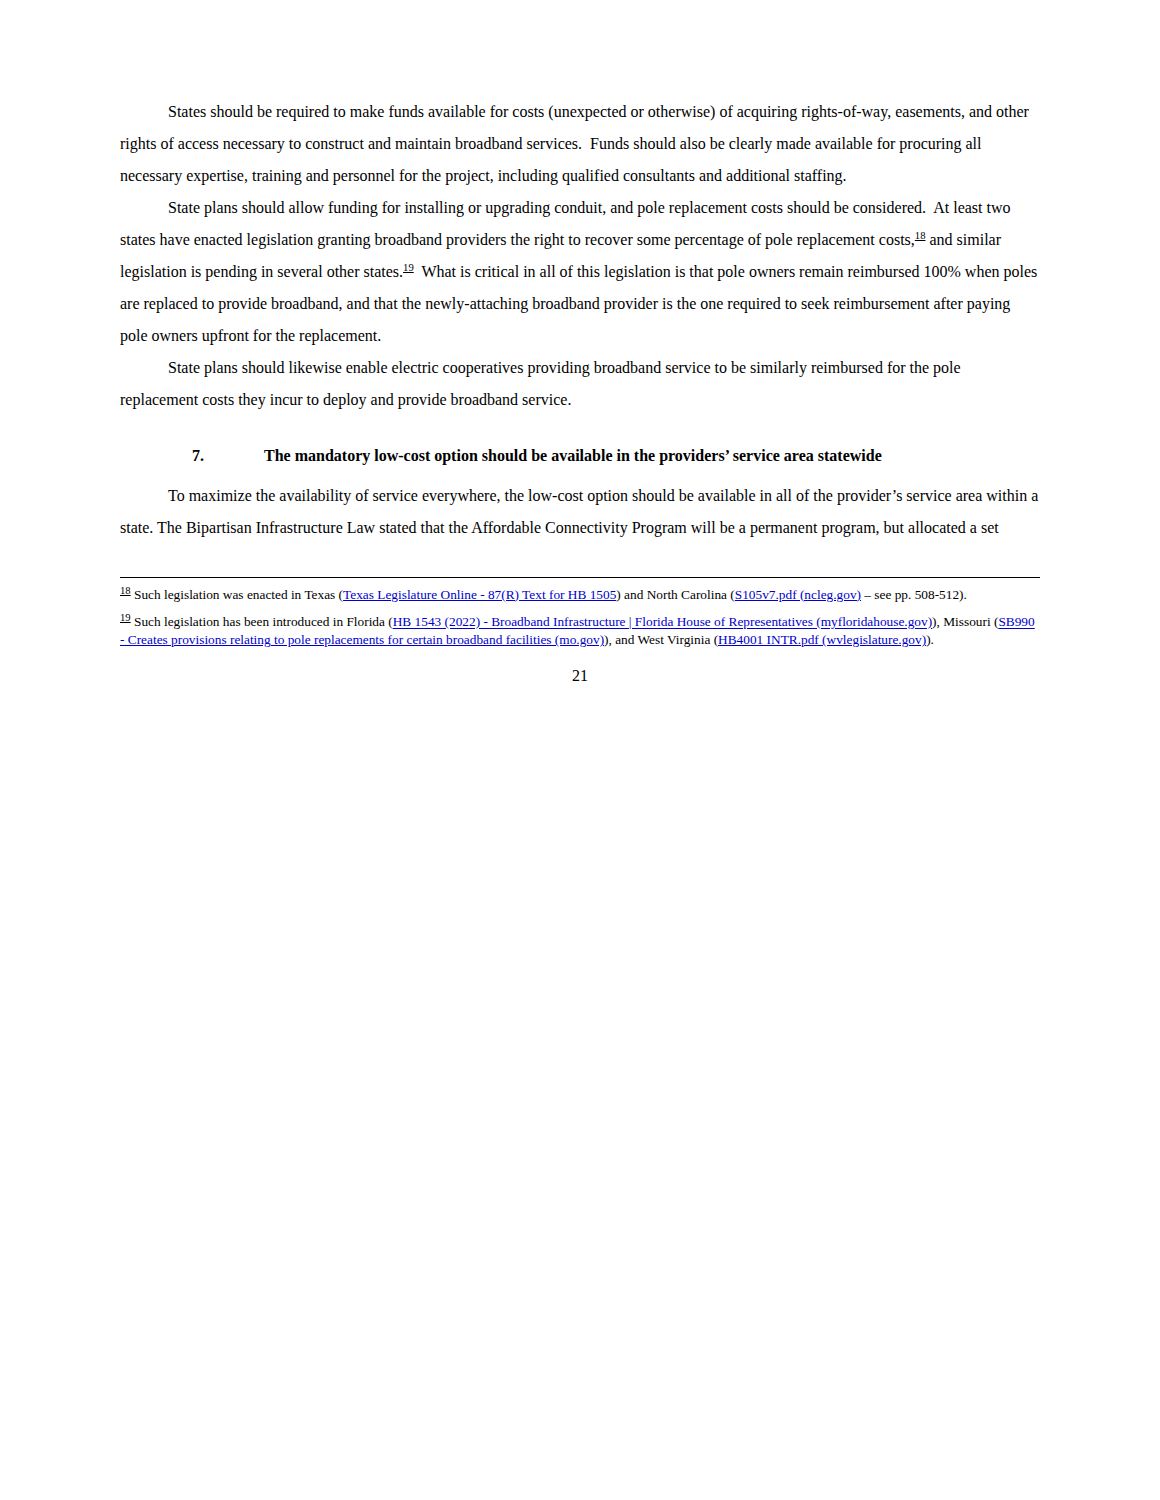States should be required to make funds available for costs (unexpected or otherwise) of acquiring rights-of-way, easements, and other rights of access necessary to construct and maintain broadband services. Funds should also be clearly made available for procuring all necessary expertise, training and personnel for the project, including qualified consultants and additional staffing.
State plans should allow funding for installing or upgrading conduit, and pole replacement costs should be considered. At least two states have enacted legislation granting broadband providers the right to recover some percentage of pole replacement costs,18 and similar legislation is pending in several other states.19 What is critical in all of this legislation is that pole owners remain reimbursed 100% when poles are replaced to provide broadband, and that the newly-attaching broadband provider is the one required to seek reimbursement after paying pole owners upfront for the replacement.
State plans should likewise enable electric cooperatives providing broadband service to be similarly reimbursed for the pole replacement costs they incur to deploy and provide broadband service.
7. The mandatory low-cost option should be available in the providers’ service area statewide
To maximize the availability of service everywhere, the low-cost option should be available in all of the provider’s service area within a state. The Bipartisan Infrastructure Law stated that the Affordable Connectivity Program will be a permanent program, but allocated a set
18 Such legislation was enacted in Texas (Texas Legislature Online - 87(R) Text for HB 1505) and North Carolina (S105v7.pdf (ncleg.gov) – see pp. 508-512).
19 Such legislation has been introduced in Florida (HB 1543 (2022) - Broadband Infrastructure | Florida House of Representatives (myfloridahouse.gov)), Missouri (SB990 - Creates provisions relating to pole replacements for certain broadband facilities (mo.gov)), and West Virginia (HB4001 INTR.pdf (wvlegislature.gov)).
21